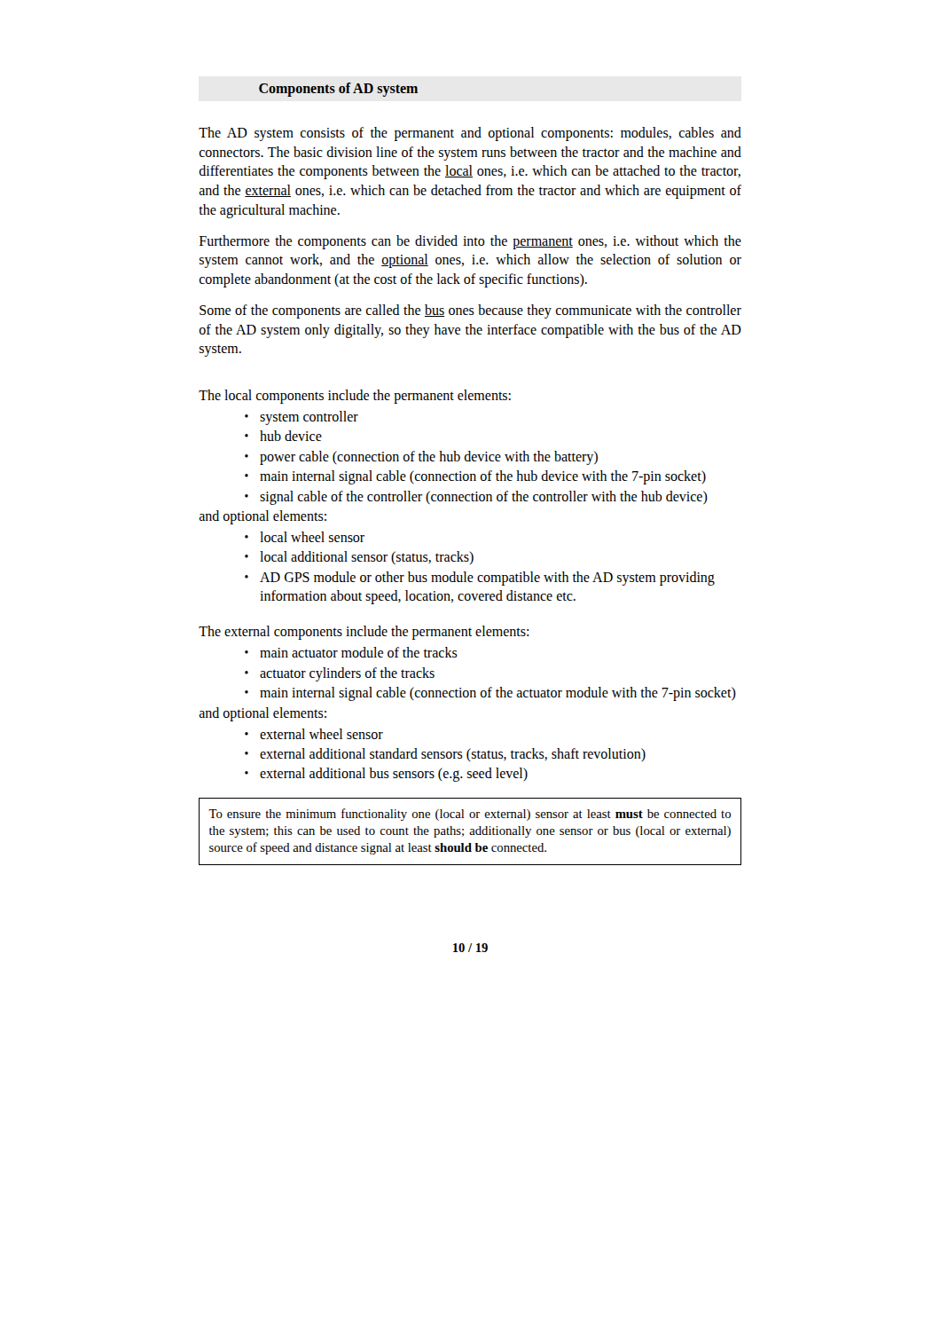Components of AD system
The AD system consists of the permanent and optional components: modules, cables and connectors. The basic division line of the system runs between the tractor and the machine and differentiates the components between the local ones, i.e. which can be attached to the tractor, and the external ones, i.e. which can be detached from the tractor and which are equipment of the agricultural machine.
Furthermore the components can be divided into the permanent ones, i.e. without which the system cannot work, and the optional ones, i.e. which allow the selection of solution or complete abandonment (at the cost of the lack of specific functions).
Some of the components are called the bus ones because they communicate with the controller of the AD system only digitally, so they have the interface compatible with the bus of the AD system.
The local components include the permanent elements:
system controller
hub device
power cable (connection of the hub device with the battery)
main internal signal cable (connection of the hub device with the 7-pin socket)
signal cable of the controller (connection of the controller with the hub device)
and optional elements:
local wheel sensor
local additional sensor (status, tracks)
AD GPS module or other bus module compatible with the AD system providing information about speed, location, covered distance etc.
The external components include the permanent elements:
main actuator module of the tracks
actuator cylinders of the tracks
main internal signal cable (connection of the actuator module with the 7-pin socket)
and optional elements:
external wheel sensor
external additional standard sensors (status, tracks, shaft revolution)
external additional bus sensors (e.g. seed level)
To ensure the minimum functionality one (local or external) sensor at least must be connected to the system; this can be used to count the paths; additionally one sensor or bus (local or external) source of speed and distance signal at least should be connected.
10 / 19